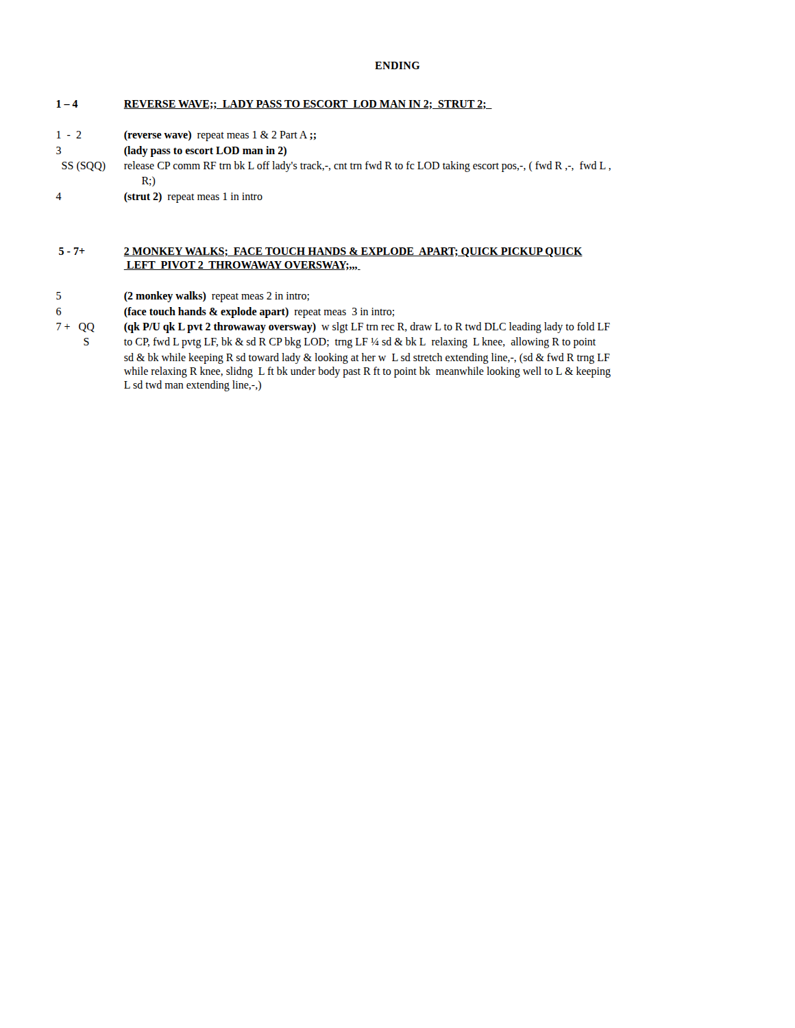ENDING
1 – 4
REVERSE WAVE;; LADY PASS TO ESCORT LOD MAN IN 2; STRUT 2;
1 - 2
(reverse wave) repeat meas 1 & 2 Part A ;;
3
(lady pass to escort LOD man in 2)
SS (SQQ)
release CP comm RF trn bk L off lady's track,-, cnt trn fwd R to fc LOD taking escort pos,-, ( fwd R ,-, fwd L ,
R;)
4
(strut 2) repeat meas 1 in intro
5 - 7+
2 MONKEY WALKS; FACE TOUCH HANDS & EXPLODE APART; QUICK PICKUP QUICK
LEFT PIVOT 2 THROWAWAY OVERSWAY;,,,
5
(2 monkey walks) repeat meas 2 in intro;
6
(face touch hands & explode apart) repeat meas 3 in intro;
7 + QQ
(qk P/U qk L pvt 2 throwaway oversway) w slgt LF trn rec R, draw L to R twd DLC leading lady to fold LF
S
to CP, fwd L pvtg LF, bk & sd R CP bkg LOD; trng LF ¼ sd & bk L relaxing L knee, allowing R to point
sd & bk while keeping R sd toward lady & looking at her w L sd stretch extending line,-, (sd & fwd R trng LF
while relaxing R knee, slidng L ft bk under body past R ft to point bk meanwhile looking well to L & keeping
L sd twd man extending line,-,)